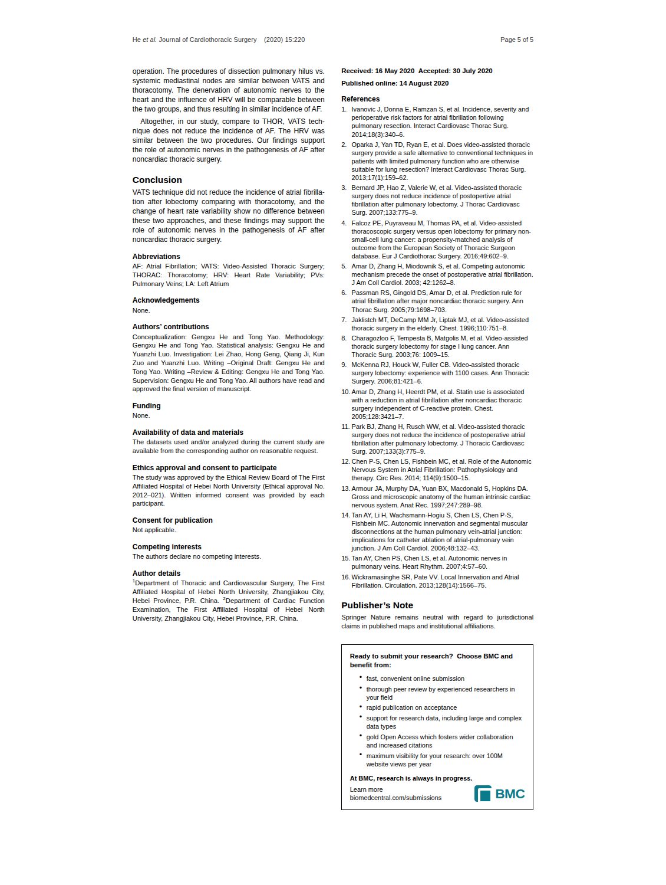He et al. Journal of Cardiothoracic Surgery (2020) 15:220
Page 5 of 5
operation. The procedures of dissection pulmonary hilus vs. systemic mediastinal nodes are similar between VATS and thoracotomy. The denervation of autonomic nerves to the heart and the influence of HRV will be comparable between the two groups, and thus resulting in similar incidence of AF.
Altogether, in our study, compare to THOR, VATS technique does not reduce the incidence of AF. The HRV was similar between the two procedures. Our findings support the role of autonomic nerves in the pathogenesis of AF after noncardiac thoracic surgery.
Conclusion
VATS technique did not reduce the incidence of atrial fibrillation after lobectomy comparing with thoracotomy, and the change of heart rate variability show no difference between these two approaches, and these findings may support the role of autonomic nerves in the pathogenesis of AF after noncardiac thoracic surgery.
Abbreviations
AF: Atrial Fibrillation; VATS: Video-Assisted Thoracic Surgery; THORAC: Thoracotomy; HRV: Heart Rate Variability; PVs: Pulmonary Veins; LA: Left Atrium
Acknowledgements
None.
Authors’ contributions
Conceptualization: Gengxu He and Tong Yao. Methodology: Gengxu He and Tong Yao. Statistical analysis: Gengxu He and Yuanzhi Luo. Investigation: Lei Zhao, Hong Geng, Qiang Ji, Kun Zuo and Yuanzhi Luo. Writing –Original Draft: Gengxu He and Tong Yao. Writing –Review & Editing: Gengxu He and Tong Yao. Supervision: Gengxu He and Tong Yao. All authors have read and approved the final version of manuscript.
Funding
None.
Availability of data and materials
The datasets used and/or analyzed during the current study are available from the corresponding author on reasonable request.
Ethics approval and consent to participate
The study was approved by the Ethical Review Board of The First Affiliated Hospital of Hebei North University (Ethical approval No. 2012–021). Written informed consent was provided by each participant.
Consent for publication
Not applicable.
Competing interests
The authors declare no competing interests.
Author details
1Department of Thoracic and Cardiovascular Surgery, The First Affiliated Hospital of Hebei North University, Zhangjiakou City, Hebei Province, P.R. China. 2Department of Cardiac Function Examination, The First Affiliated Hospital of Hebei North University, Zhangjiakou City, Hebei Province, P.R. China.
Received: 16 May 2020 Accepted: 30 July 2020
Published online: 14 August 2020
References
Ivanovic J, Donna E, Ramzan S, et al. Incidence, severity and perioperative risk factors for atrial fibrillation following pulmonary resection. Interact Cardiovasc Thorac Surg. 2014;18(3):340–6.
Oparka J, Yan TD, Ryan E, et al. Does video-assisted thoracic surgery provide a safe alternative to conventional techniques in patients with limited pulmonary function who are otherwise suitable for lung resection? Interact Cardiovasc Thorac Surg. 2013;17(1):159–62.
Bernard JP, Hao Z, Valerie W, et al. Video-assisted thoracic surgery does not reduce incidence of postopertive atrial fibrillation after pulmonary lobectomy. J Thorac Cardiovasc Surg. 2007;133:775–9.
Falcoz PE, Puyraveau M, Thomas PA, et al. Video-assisted thoracoscopic surgery versus open lobectomy for primary non-small-cell lung cancer: a propensity-matched analysis of outcome from the European Society of Thoracic Surgeon database. Eur J Cardiothorac Surgery. 2016;49:602–9.
Amar D, Zhang H, Miodownik S, et al. Competing autonomic mechanism precede the onset of postoperative atrial fibrillation. J Am Coll Cardiol. 2003; 42:1262–8.
Passman RS, Gingold DS, Amar D, et al. Prediction rule for atrial fibrillation after major noncardiac thoracic surgery. Ann Thorac Surg. 2005;79:1698–703.
Jaklistch MT, DeCamp MM Jr, Liptak MJ, et al. Video-assisted thoracic surgery in the elderly. Chest. 1996;110:751–8.
Charagozloo F, Tempesta B, Matgolis M, et al. Video-assisted thoracic surgery lobectomy for stage I lung cancer. Ann Thoracic Surg. 2003;76: 1009–15.
McKenna RJ, Houck W, Fuller CB. Video-assisted thoracic surgery lobectomy: experience with 1100 cases. Ann Thoracic Surgery. 2006;81:421–6.
Amar D, Zhang H, Heerdt PM, et al. Statin use is associated with a reduction in atrial fibrillation after noncardiac thoracic surgery independent of C-reactive protein. Chest. 2005;128:3421–7.
Park BJ, Zhang H, Rusch WW, et al. Video-assisted thoracic surgery does not reduce the incidence of postoperative atrial fibrillation after pulmonary lobectomy. J Thoracic Cardiovasc Surg. 2007;133(3):775–9.
Chen P-S, Chen LS, Fishbein MC, et al. Role of the Autonomic Nervous System in Atrial Fibrillation: Pathophysiology and therapy. Circ Res. 2014; 114(9):1500–15.
Armour JA, Murphy DA, Yuan BX, Macdonald S, Hopkins DA. Gross and microscopic anatomy of the human intrinsic cardiac nervous system. Anat Rec. 1997;247:289–98.
Tan AY, Li H, Wachsmann-Hogiu S, Chen LS, Chen P-S, Fishbein MC. Autonomic innervation and segmental muscular disconnections at the human pulmonary vein-atrial junction: implications for catheter ablation of atrial-pulmonary vein junction. J Am Coll Cardiol. 2006;48:132–43.
Tan AY, Chen PS, Chen LS, et al. Autonomic nerves in pulmonary veins. Heart Rhythm. 2007;4:57–60.
Wickramasinghe SR, Pate VV. Local Innervation and Atrial Fibrillation. Circulation. 2013;128(14):1566–75.
Publisher’s Note
Springer Nature remains neutral with regard to jurisdictional claims in published maps and institutional affiliations.
Ready to submit your research? Choose BMC and benefit from:
fast, convenient online submission
thorough peer review by experienced researchers in your field
rapid publication on acceptance
support for research data, including large and complex data types
gold Open Access which fosters wider collaboration and increased citations
maximum visibility for your research: over 100M website views per year
At BMC, research is always in progress.
Learn more biomedcentral.com/submissions
BMC